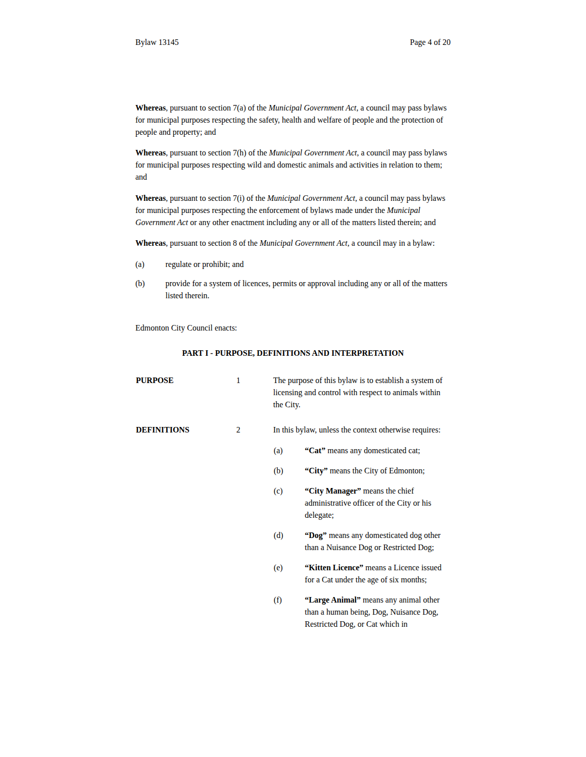Bylaw 13145 Page 4 of 20
Whereas, pursuant to section 7(a) of the Municipal Government Act, a council may pass bylaws for municipal purposes respecting the safety, health and welfare of people and the protection of people and property; and
Whereas, pursuant to section 7(h) of the Municipal Government Act, a council may pass bylaws for municipal purposes respecting wild and domestic animals and activities in relation to them; and
Whereas, pursuant to section 7(i) of the Municipal Government Act, a council may pass bylaws for municipal purposes respecting the enforcement of bylaws made under the Municipal Government Act or any other enactment including any or all of the matters listed therein; and
Whereas, pursuant to section 8 of the Municipal Government Act, a council may in a bylaw:
| (a) | regulate or prohibit; and |
| (b) | provide for a system of licences, permits or approval including any or all of the matters listed therein. |
Edmonton City Council enacts:
PART I - PURPOSE, DEFINITIONS AND INTERPRETATION
| PURPOSE | 1 | The purpose of this bylaw is to establish a system of licensing and control with respect to animals within the City. |
| DEFINITIONS | 2 | In this bylaw, unless the context otherwise requires: / (a) / “Cat” means any domesticated cat; / / (b) / “City” means the City of Edmonton; / / (c) / “City Manager” means the chief administrative officer of the City or his delegate; / / (d) / “Dog” means any domesticated dog other than a Nuisance Dog or Restricted Dog; / / (e) / “Kitten Licence” means a Licence issued for a Cat under the age of six months; / / (f) / “Large Animal” means any animal other than a human being, Dog, Nuisance Dog, Restricted Dog, or Cat which in / |